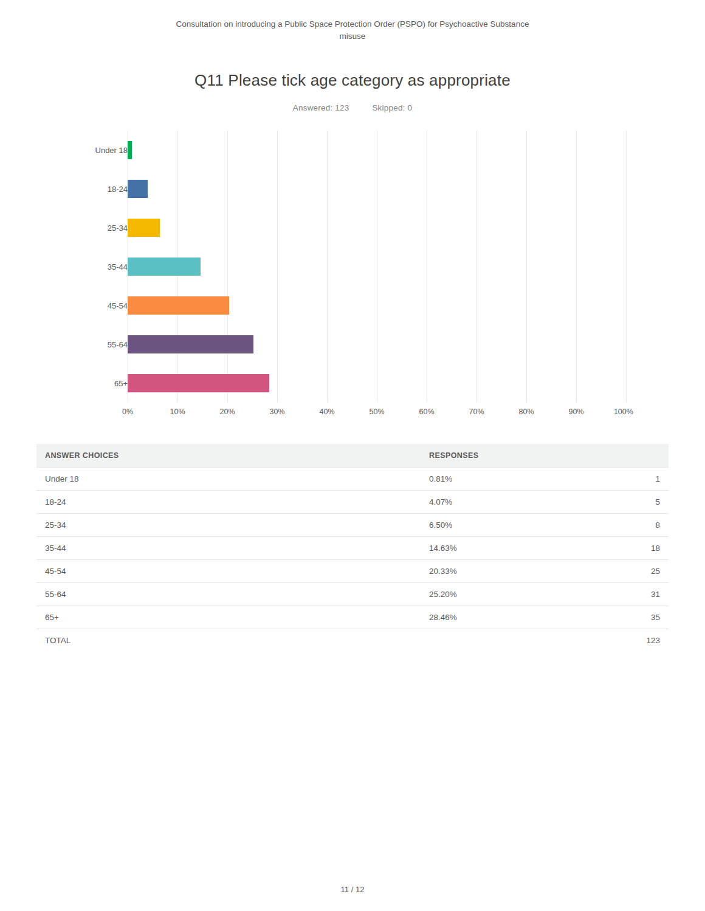Consultation on introducing a Public Space Protection Order (PSPO) for Psychoactive Substance
misuse
Q11 Please tick age category as appropriate
Answered: 123 Skipped: 0
| Under 18 | |
| 18-24 | |
| 25-34 | |
| 35-44 | |
| 45-54 | |
| 55-64 | |
| 65+ | |
0% 10% 20% 30% 40% 50% 60% 70% 80% 90% 100%
| ANSWER CHOICES | RESPONSES |
| --- | --- |
| Under 18 | 0.81% | 1 |
| 18-24 | 4.07% | 5 |
| 25-34 | 6.50% | 8 |
| 35-44 | 14.63% | 18 |
| 45-54 | 20.33% | 25 |
| 55-64 | 25.20% | 31 |
| 65+ | 28.46% | 35 |
| TOTAL | | 123 |
11 / 12